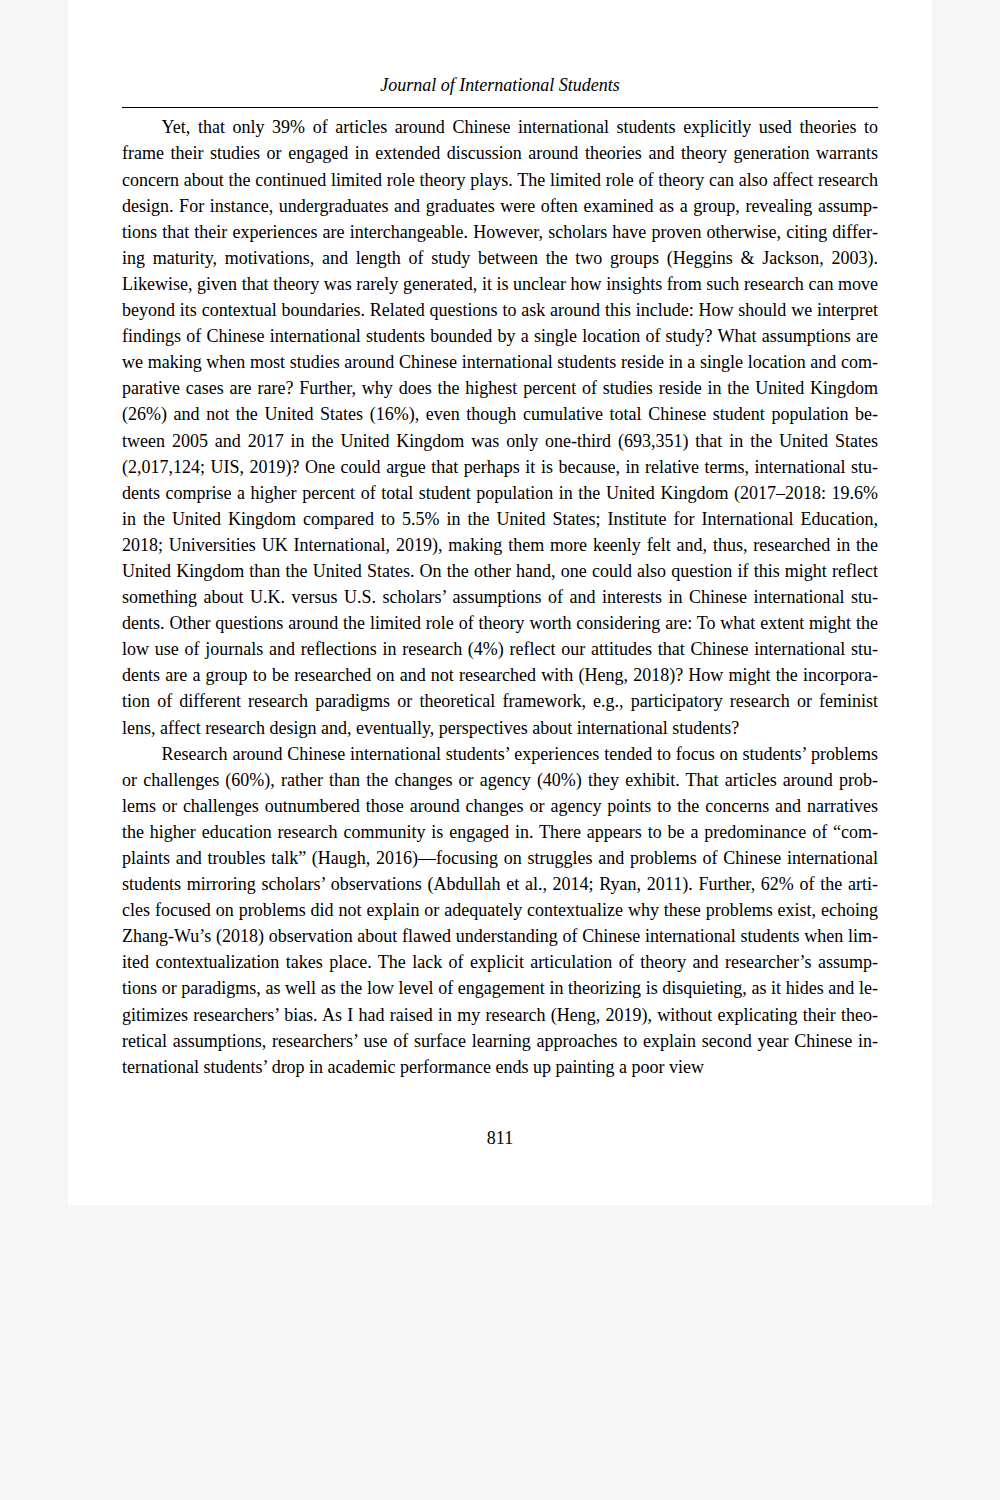Journal of International Students
Yet, that only 39% of articles around Chinese international students explicitly used theories to frame their studies or engaged in extended discussion around theories and theory generation warrants concern about the continued limited role theory plays. The limited role of theory can also affect research design. For instance, undergraduates and graduates were often examined as a group, revealing assumptions that their experiences are interchangeable. However, scholars have proven otherwise, citing differing maturity, motivations, and length of study between the two groups (Heggins & Jackson, 2003). Likewise, given that theory was rarely generated, it is unclear how insights from such research can move beyond its contextual boundaries. Related questions to ask around this include: How should we interpret findings of Chinese international students bounded by a single location of study? What assumptions are we making when most studies around Chinese international students reside in a single location and comparative cases are rare? Further, why does the highest percent of studies reside in the United Kingdom (26%) and not the United States (16%), even though cumulative total Chinese student population between 2005 and 2017 in the United Kingdom was only one-third (693,351) that in the United States (2,017,124; UIS, 2019)? One could argue that perhaps it is because, in relative terms, international students comprise a higher percent of total student population in the United Kingdom (2017–2018: 19.6% in the United Kingdom compared to 5.5% in the United States; Institute for International Education, 2018; Universities UK International, 2019), making them more keenly felt and, thus, researched in the United Kingdom than the United States. On the other hand, one could also question if this might reflect something about U.K. versus U.S. scholars’ assumptions of and interests in Chinese international students. Other questions around the limited role of theory worth considering are: To what extent might the low use of journals and reflections in research (4%) reflect our attitudes that Chinese international students are a group to be researched on and not researched with (Heng, 2018)? How might the incorporation of different research paradigms or theoretical framework, e.g., participatory research or feminist lens, affect research design and, eventually, perspectives about international students?
Research around Chinese international students’ experiences tended to focus on students’ problems or challenges (60%), rather than the changes or agency (40%) they exhibit. That articles around problems or challenges outnumbered those around changes or agency points to the concerns and narratives the higher education research community is engaged in. There appears to be a predominance of “complaints and troubles talk” (Haugh, 2016)—focusing on struggles and problems of Chinese international students mirroring scholars’ observations (Abdullah et al., 2014; Ryan, 2011). Further, 62% of the articles focused on problems did not explain or adequately contextualize why these problems exist, echoing Zhang-Wu’s (2018) observation about flawed understanding of Chinese international students when limited contextualization takes place. The lack of explicit articulation of theory and researcher’s assumptions or paradigms, as well as the low level of engagement in theorizing is disquieting, as it hides and legitimizes researchers’ bias. As I had raised in my research (Heng, 2019), without explicating their theoretical assumptions, researchers’ use of surface learning approaches to explain second year Chinese international students’ drop in academic performance ends up painting a poor view
811